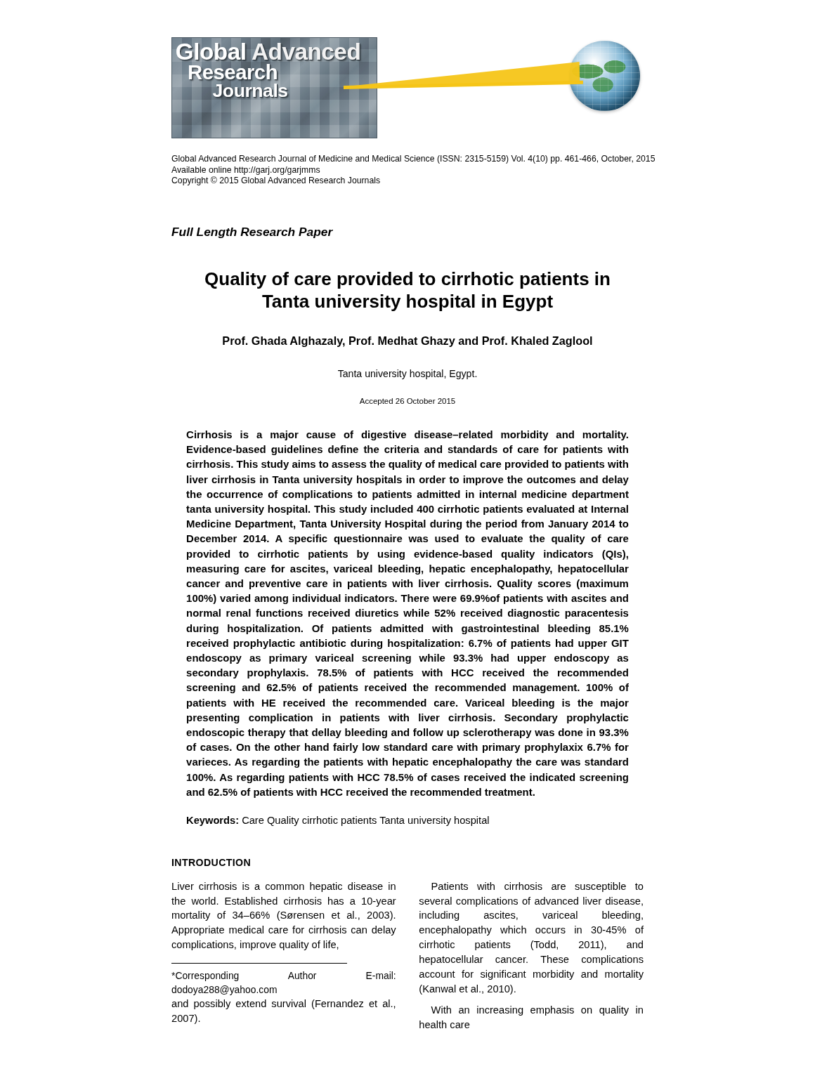Global Advanced
Research
Journals
Global Advanced Research Journal of Medicine and Medical Science (ISSN: 2315-5159) Vol. 4(10) pp. 461-466, October, 2015
Available online http://garj.org/garjmms
Copyright © 2015 Global Advanced Research Journals
Full Length Research Paper
Quality of care provided to cirrhotic patients in
Tanta university hospital in Egypt
Prof. Ghada Alghazaly, Prof. Medhat Ghazy and Prof. Khaled Zaglool
Tanta university hospital, Egypt.
Accepted 26 October 2015
Cirrhosis is a major cause of digestive disease–related morbidity and mortality. Evidence-based guidelines define the criteria and standards of care for patients with cirrhosis. This study aims to assess the quality of medical care provided to patients with liver cirrhosis in Tanta university hospitals in order to improve the outcomes and delay the occurrence of complications to patients admitted in internal medicine department tanta university hospital. This study included 400 cirrhotic patients evaluated at Internal Medicine Department, Tanta University Hospital during the period from January 2014 to December 2014. A specific questionnaire was used to evaluate the quality of care provided to cirrhotic patients by using evidence-based quality indicators (QIs), measuring care for ascites, variceal bleeding, hepatic encephalopathy, hepatocellular cancer and preventive care in patients with liver cirrhosis. Quality scores (maximum 100%) varied among individual indicators. There were 69.9%of patients with ascites and normal renal functions received diuretics while 52% received diagnostic paracentesis during hospitalization. Of patients admitted with gastrointestinal bleeding 85.1% received prophylactic antibiotic during hospitalization: 6.7% of patients had upper GIT endoscopy as primary variceal screening while 93.3% had upper endoscopy as secondary prophylaxis. 78.5% of patients with HCC received the recommended screening and 62.5% of patients received the recommended management. 100% of patients with HE received the recommended care. Variceal bleeding is the major presenting complication in patients with liver cirrhosis. Secondary prophylactic endoscopic therapy that dellay bleeding and follow up sclerotherapy was done in 93.3% of cases. On the other hand fairly low standard care with primary prophylaxix 6.7% for varieces. As regarding the patients with hepatic encephalopathy the care was standard 100%. As regarding patients with HCC 78.5% of cases received the indicated screening and 62.5% of patients with HCC received the recommended treatment.
Keywords: Care Quality cirrhotic patients Tanta university hospital
INTRODUCTION
Liver cirrhosis is a common hepatic disease in the world. Established cirrhosis has a 10-year mortality of 34–66% (Sørensen et al., 2003). Appropriate medical care for cirrhosis can delay complications, improve quality of life,
*Corresponding Author E-mail: dodoya288@yahoo.com
and possibly extend survival (Fernandez et al., 2007).
Patients with cirrhosis are susceptible to several complications of advanced liver disease, including ascites, variceal bleeding, encephalopathy which occurs in 30-45% of cirrhotic patients (Todd, 2011), and hepatocellular cancer. These complications account for significant morbidity and mortality (Kanwal et al., 2010).
With an increasing emphasis on quality in health care